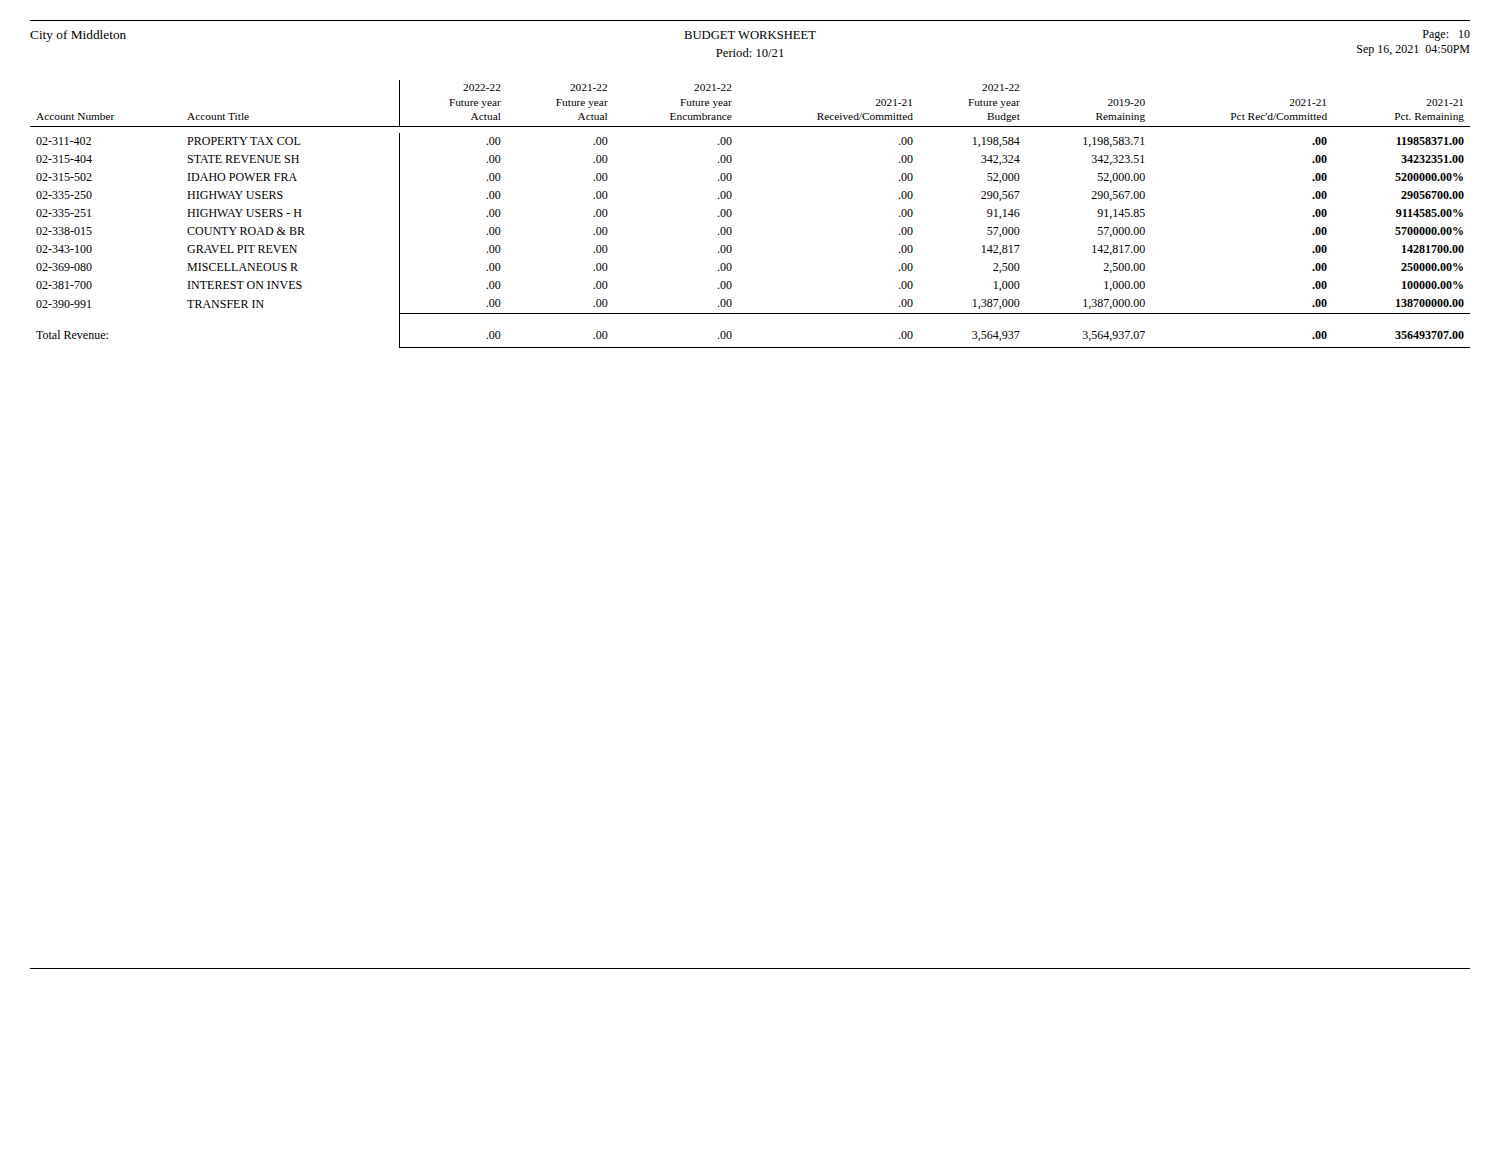City of Middleton
BUDGET WORKSHEET
Period: 10/21
Page: 10
Sep 16, 2021 04:50PM
| Account Number | Account Title | 2022-22 Future year Actual | 2021-22 Future year Actual | 2021-22 Future year Encumbrance | 2021-21 Received/Committed | 2021-22 Future year Budget | 2019-20 Remaining | 2021-21 Pct Rec'd/Committed | 2021-21 Pct. Remaining |
| --- | --- | --- | --- | --- | --- | --- | --- | --- | --- |
| 02-311-402 | PROPERTY TAX COL | .00 | .00 | .00 | .00 | 1,198,584 | 1,198,583.71 | .00 | 119858371.00 |
| 02-315-404 | STATE REVENUE SH | .00 | .00 | .00 | .00 | 342,324 | 342,323.51 | .00 | 34232351.00 |
| 02-315-502 | IDAHO POWER FRA | .00 | .00 | .00 | .00 | 52,000 | 52,000.00 | .00 | 5200000.00% |
| 02-335-250 | HIGHWAY USERS | .00 | .00 | .00 | .00 | 290,567 | 290,567.00 | .00 | 29056700.00 |
| 02-335-251 | HIGHWAY USERS - H | .00 | .00 | .00 | .00 | 91,146 | 91,145.85 | .00 | 9114585.00% |
| 02-338-015 | COUNTY ROAD & BR | .00 | .00 | .00 | .00 | 57,000 | 57,000.00 | .00 | 5700000.00% |
| 02-343-100 | GRAVEL PIT REVEN | .00 | .00 | .00 | .00 | 142,817 | 142,817.00 | .00 | 14281700.00 |
| 02-369-080 | MISCELLANEOUS R | .00 | .00 | .00 | .00 | 2,500 | 2,500.00 | .00 | 250000.00% |
| 02-381-700 | INTEREST ON INVES | .00 | .00 | .00 | .00 | 1,000 | 1,000.00 | .00 | 100000.00% |
| 02-390-991 | TRANSFER IN | .00 | .00 | .00 | .00 | 1,387,000 | 1,387,000.00 | .00 | 138700000.00 |
| Total Revenue: | .00 | .00 | .00 | .00 | 3,564,937 | 3,564,937.07 | .00 | 356493707.00 |